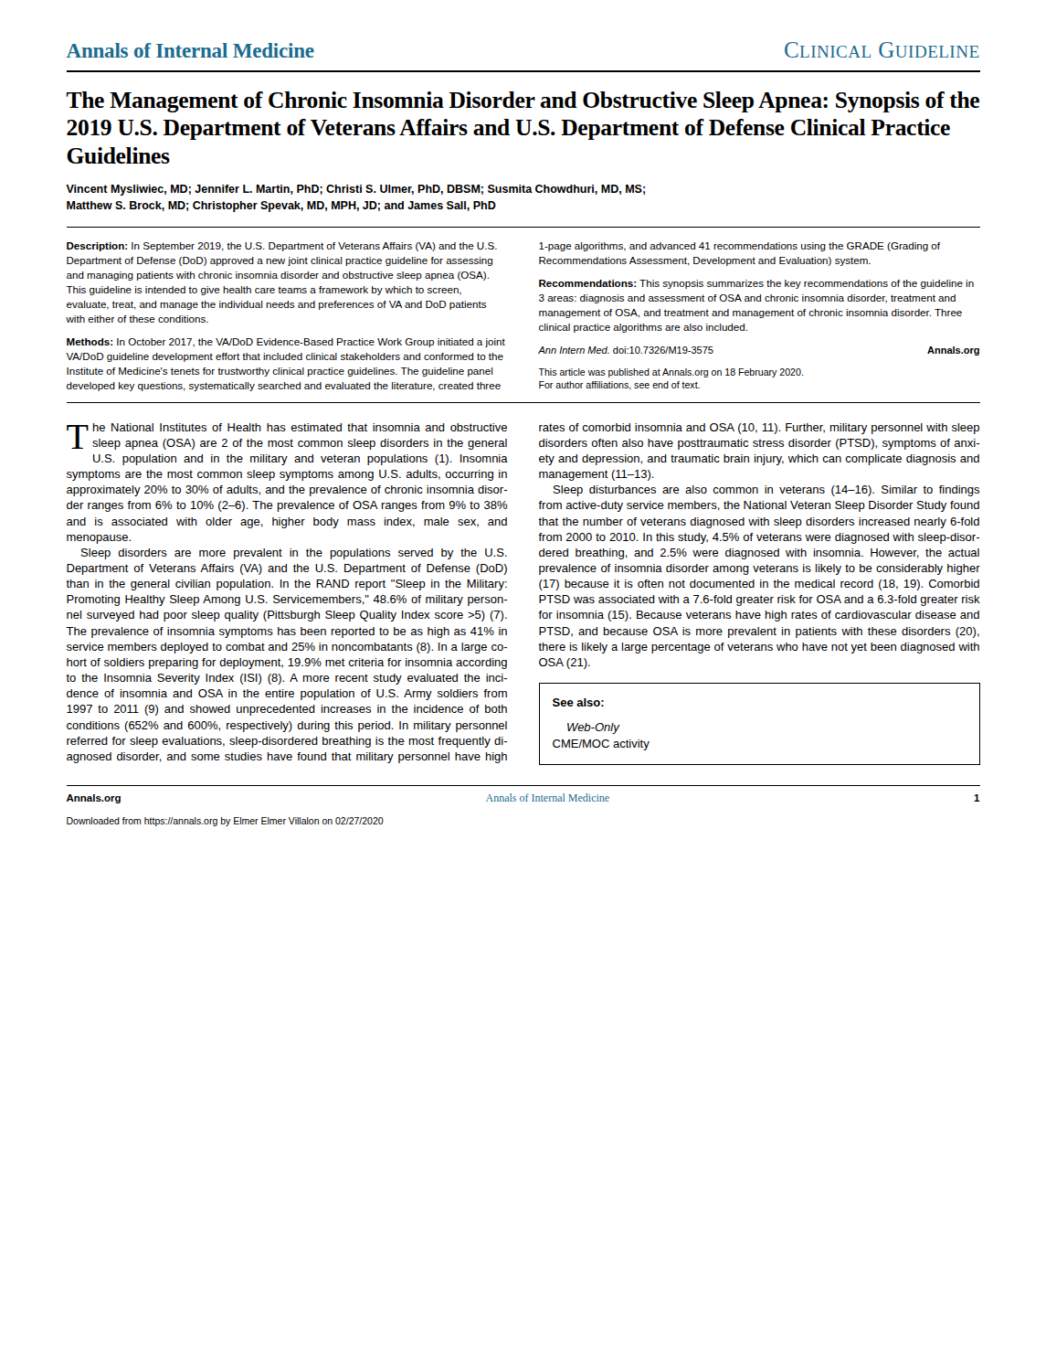Annals of Internal Medicine
CLINICAL GUIDELINE
The Management of Chronic Insomnia Disorder and Obstructive Sleep Apnea: Synopsis of the 2019 U.S. Department of Veterans Affairs and U.S. Department of Defense Clinical Practice Guidelines
Vincent Mysliwiec, MD; Jennifer L. Martin, PhD; Christi S. Ulmer, PhD, DBSM; Susmita Chowdhuri, MD, MS;
Matthew S. Brock, MD; Christopher Spevak, MD, MPH, JD; and James Sall, PhD
Description: In September 2019, the U.S. Department of Veterans Affairs (VA) and the U.S. Department of Defense (DoD) approved a new joint clinical practice guideline for assessing and managing patients with chronic insomnia disorder and obstructive sleep apnea (OSA). This guideline is intended to give health care teams a framework by which to screen, evaluate, treat, and manage the individual needs and preferences of VA and DoD patients with either of these conditions.
Methods: In October 2017, the VA/DoD Evidence-Based Practice Work Group initiated a joint VA/DoD guideline development effort that included clinical stakeholders and conformed to the Institute of Medicine's tenets for trustworthy clinical practice guidelines. The guideline panel developed key questions, systematically searched and evaluated the literature, created three 1-page algorithms, and advanced 41 recommendations using the GRADE (Grading of Recommendations Assessment, Development and Evaluation) system.
Recommendations: This synopsis summarizes the key recommendations of the guideline in 3 areas: diagnosis and assessment of OSA and chronic insomnia disorder, treatment and management of OSA, and treatment and management of chronic insomnia disorder. Three clinical practice algorithms are also included.
Ann Intern Med. doi:10.7326/M19-3575 Annals.org
This article was published at Annals.org on 18 February 2020.
For author affiliations, see end of text.
The National Institutes of Health has estimated that insomnia and obstructive sleep apnea (OSA) are 2 of the most common sleep disorders in the general U.S. population and in the military and veteran populations (1). Insomnia symptoms are the most common sleep symptoms among U.S. adults, occurring in approximately 20% to 30% of adults, and the prevalence of chronic insomnia disorder ranges from 6% to 10% (2–6). The prevalence of OSA ranges from 9% to 38% and is associated with older age, higher body mass index, male sex, and menopause.
Sleep disorders are more prevalent in the populations served by the U.S. Department of Veterans Affairs (VA) and the U.S. Department of Defense (DoD) than in the general civilian population. In the RAND report "Sleep in the Military: Promoting Healthy Sleep Among U.S. Servicemembers," 48.6% of military personnel surveyed had poor sleep quality (Pittsburgh Sleep Quality Index score >5) (7). The prevalence of insomnia symptoms has been reported to be as high as 41% in service members deployed to combat and 25% in noncombatants (8). In a large cohort of soldiers preparing for deployment, 19.9% met criteria for insomnia according to the Insomnia Severity Index (ISI) (8). A more recent study evaluated the incidence of insomnia and OSA in the entire population of U.S. Army soldiers from 1997 to 2011 (9) and showed unprecedented increases in the incidence of both conditions (652% and 600%, respectively) during this period. In military personnel referred for sleep evaluations, sleep-disordered breathing is the most frequently diagnosed disorder, and some studies have found that military personnel have high rates of comorbid insomnia and OSA (10, 11). Further, military personnel with sleep disorders often also have posttraumatic stress disorder (PTSD), symptoms of anxiety and depression, and traumatic brain injury, which can complicate diagnosis and management (11–13).
Sleep disturbances are also common in veterans (14–16). Similar to findings from active-duty service members, the National Veteran Sleep Disorder Study found that the number of veterans diagnosed with sleep disorders increased nearly 6-fold from 2000 to 2010. In this study, 4.5% of veterans were diagnosed with sleep-disordered breathing, and 2.5% were diagnosed with insomnia. However, the actual prevalence of insomnia disorder among veterans is likely to be considerably higher (17) because it is often not documented in the medical record (18, 19). Comorbid PTSD was associated with a 7.6-fold greater risk for OSA and a 6.3-fold greater risk for insomnia (15). Because veterans have high rates of cardiovascular disease and PTSD, and because OSA is more prevalent in patients with these disorders (20), there is likely a large percentage of veterans who have not yet been diagnosed with OSA (21).
See also:
Web-Only
CME/MOC activity
Annals.org
Annals of Internal Medicine
1
Downloaded from https://annals.org by Elmer Elmer Villalon on 02/27/2020